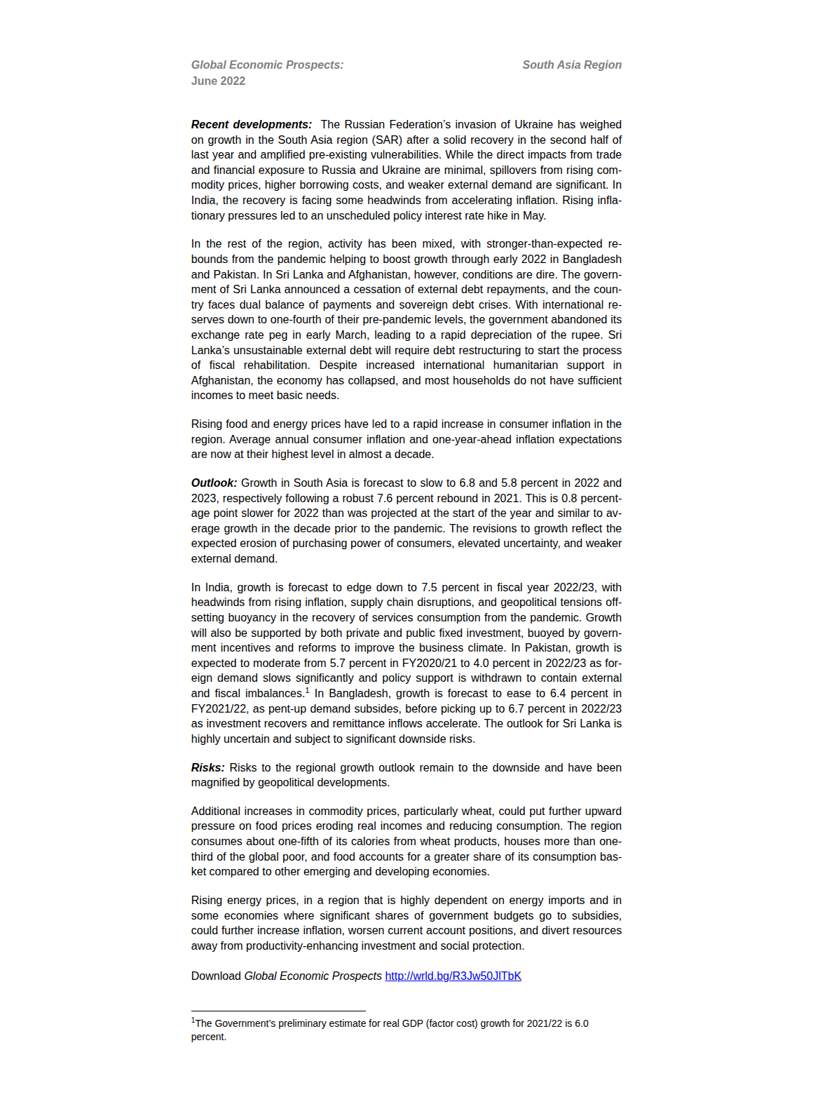Global Economic Prospects:
South Asia Region
June 2022
Recent developments: The Russian Federation’s invasion of Ukraine has weighed on growth in the South Asia region (SAR) after a solid recovery in the second half of last year and amplified pre-existing vulnerabilities. While the direct impacts from trade and financial exposure to Russia and Ukraine are minimal, spillovers from rising commodity prices, higher borrowing costs, and weaker external demand are significant. In India, the recovery is facing some headwinds from accelerating inflation. Rising inflationary pressures led to an unscheduled policy interest rate hike in May.
In the rest of the region, activity has been mixed, with stronger-than-expected rebounds from the pandemic helping to boost growth through early 2022 in Bangladesh and Pakistan. In Sri Lanka and Afghanistan, however, conditions are dire. The government of Sri Lanka announced a cessation of external debt repayments, and the country faces dual balance of payments and sovereign debt crises. With international reserves down to one-fourth of their pre-pandemic levels, the government abandoned its exchange rate peg in early March, leading to a rapid depreciation of the rupee. Sri Lanka’s unsustainable external debt will require debt restructuring to start the process of fiscal rehabilitation. Despite increased international humanitarian support in Afghanistan, the economy has collapsed, and most households do not have sufficient incomes to meet basic needs.
Rising food and energy prices have led to a rapid increase in consumer inflation in the region. Average annual consumer inflation and one-year-ahead inflation expectations are now at their highest level in almost a decade.
Outlook: Growth in South Asia is forecast to slow to 6.8 and 5.8 percent in 2022 and 2023, respectively following a robust 7.6 percent rebound in 2021. This is 0.8 percentage point slower for 2022 than was projected at the start of the year and similar to average growth in the decade prior to the pandemic. The revisions to growth reflect the expected erosion of purchasing power of consumers, elevated uncertainty, and weaker external demand.
In India, growth is forecast to edge down to 7.5 percent in fiscal year 2022/23, with headwinds from rising inflation, supply chain disruptions, and geopolitical tensions offsetting buoyancy in the recovery of services consumption from the pandemic. Growth will also be supported by both private and public fixed investment, buoyed by government incentives and reforms to improve the business climate. In Pakistan, growth is expected to moderate from 5.7 percent in FY2020/21 to 4.0 percent in 2022/23 as foreign demand slows significantly and policy support is withdrawn to contain external and fiscal imbalances.1 In Bangladesh, growth is forecast to ease to 6.4 percent in FY2021/22, as pent-up demand subsides, before picking up to 6.7 percent in 2022/23 as investment recovers and remittance inflows accelerate. The outlook for Sri Lanka is highly uncertain and subject to significant downside risks.
Risks: Risks to the regional growth outlook remain to the downside and have been magnified by geopolitical developments.
Additional increases in commodity prices, particularly wheat, could put further upward pressure on food prices eroding real incomes and reducing consumption. The region consumes about one-fifth of its calories from wheat products, houses more than one-third of the global poor, and food accounts for a greater share of its consumption basket compared to other emerging and developing economies.
Rising energy prices, in a region that is highly dependent on energy imports and in some economies where significant shares of government budgets go to subsidies, could further increase inflation, worsen current account positions, and divert resources away from productivity-enhancing investment and social protection.
Download Global Economic Prospects http://wrld.bg/R3Jw50JlTbK
1The Government’s preliminary estimate for real GDP (factor cost) growth for 2021/22 is 6.0 percent.